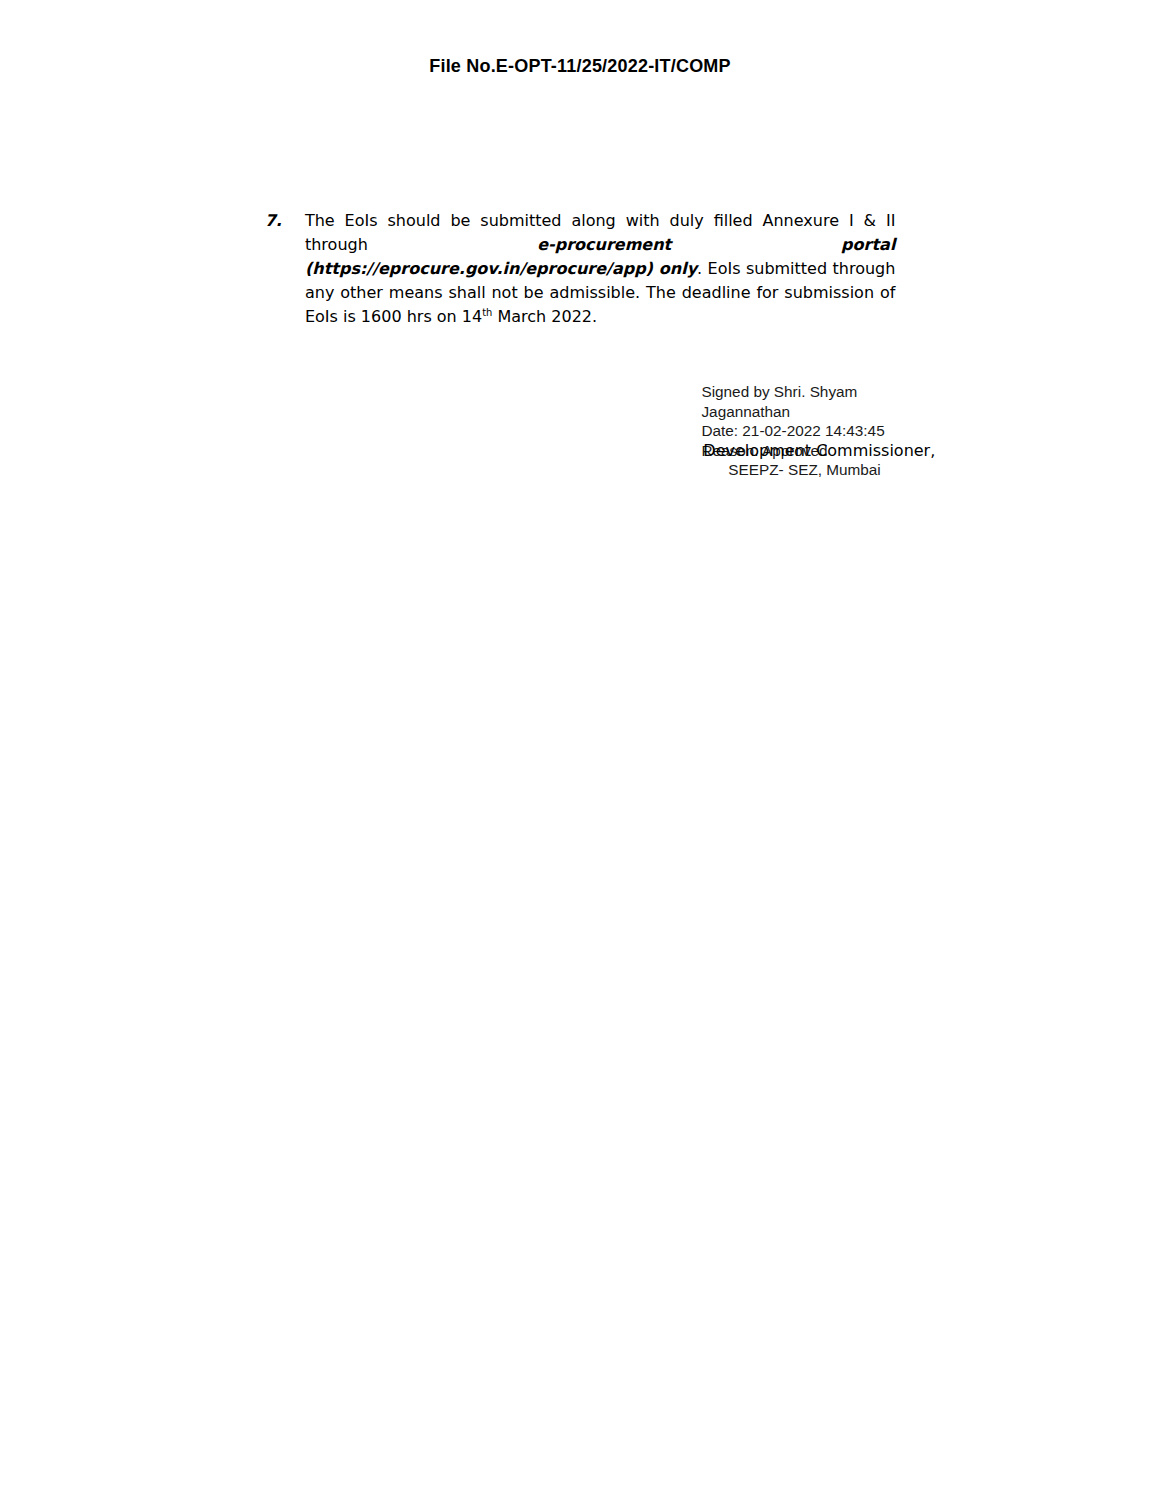File No.E-OPT-11/25/2022-IT/COMP
7. The EoIs should be submitted along with duly filled Annexure I & II through e-procurement portal (https://eprocure.gov.in/eprocure/app) only. EoIs submitted through any other means shall not be admissible. The deadline for submission of EoIs is 1600 hrs on 14th March 2022.
Signed by Shri. Shyam Jagannathan Date: 21-02-2022 14:43:45
Reason: Approved Development Commissioner,
SEEPZ- SEZ, Mumbai